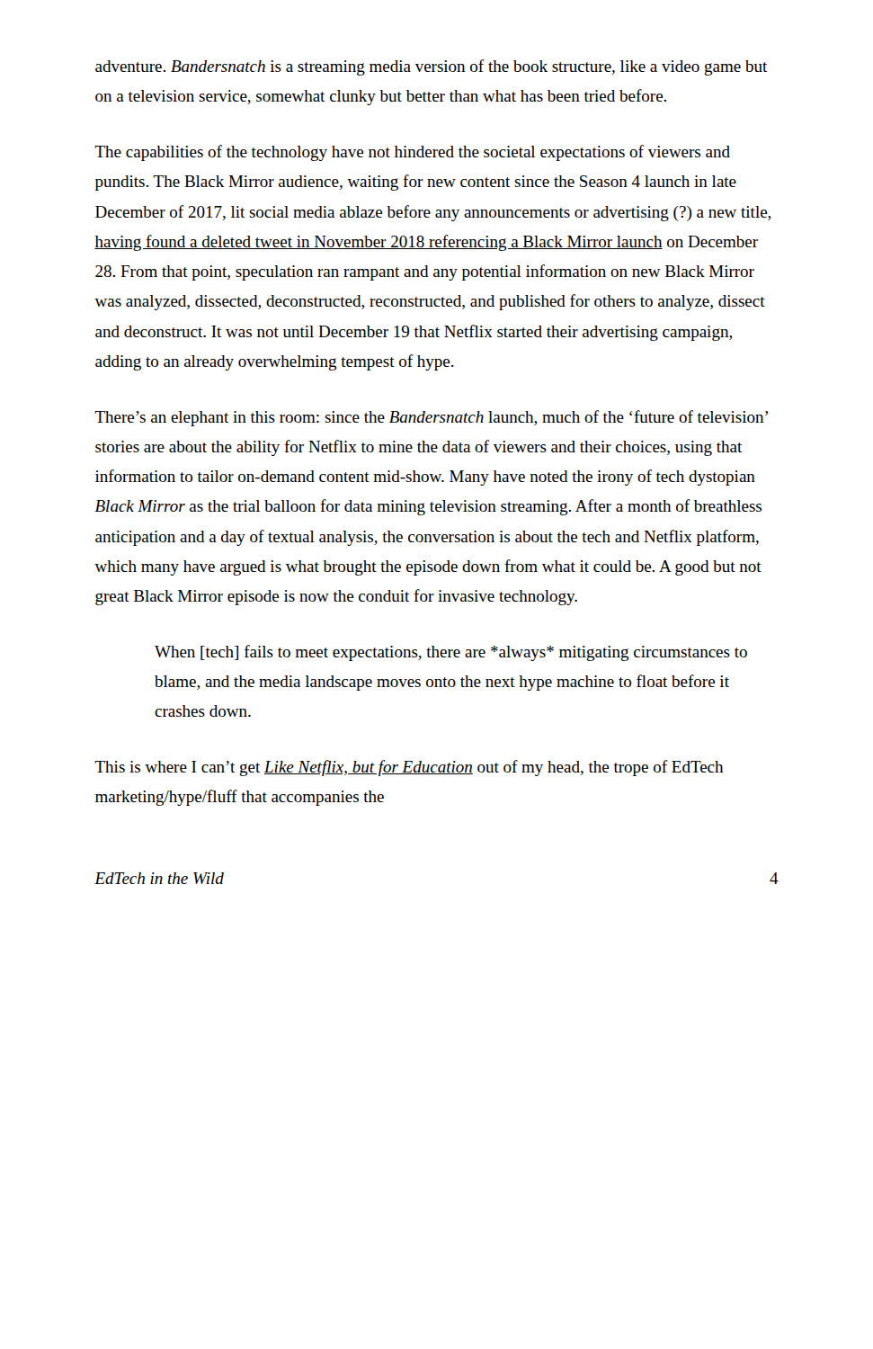adventure. Bandersnatch is a streaming media version of the book structure, like a video game but on a television service, somewhat clunky but better than what has been tried before.
The capabilities of the technology have not hindered the societal expectations of viewers and pundits. The Black Mirror audience, waiting for new content since the Season 4 launch in late December of 2017, lit social media ablaze before any announcements or advertising (?) a new title, having found a deleted tweet in November 2018 referencing a Black Mirror launch on December 28. From that point, speculation ran rampant and any potential information on new Black Mirror was analyzed, dissected, deconstructed, reconstructed, and published for others to analyze, dissect and deconstruct. It was not until December 19 that Netflix started their advertising campaign, adding to an already overwhelming tempest of hype.
There’s an elephant in this room: since the Bandersnatch launch, much of the ‘future of television’ stories are about the ability for Netflix to mine the data of viewers and their choices, using that information to tailor on-demand content mid-show. Many have noted the irony of tech dystopian Black Mirror as the trial balloon for data mining television streaming. After a month of breathless anticipation and a day of textual analysis, the conversation is about the tech and Netflix platform, which many have argued is what brought the episode down from what it could be. A good but not great Black Mirror episode is now the conduit for invasive technology.
When [tech] fails to meet expectations, there are *always* mitigating circumstances to blame, and the media landscape moves onto the next hype machine to float before it crashes down.
This is where I can’t get Like Netflix, but for Education out of my head, the trope of EdTech marketing/hype/fluff that accompanies the
EdTech in the Wild 4